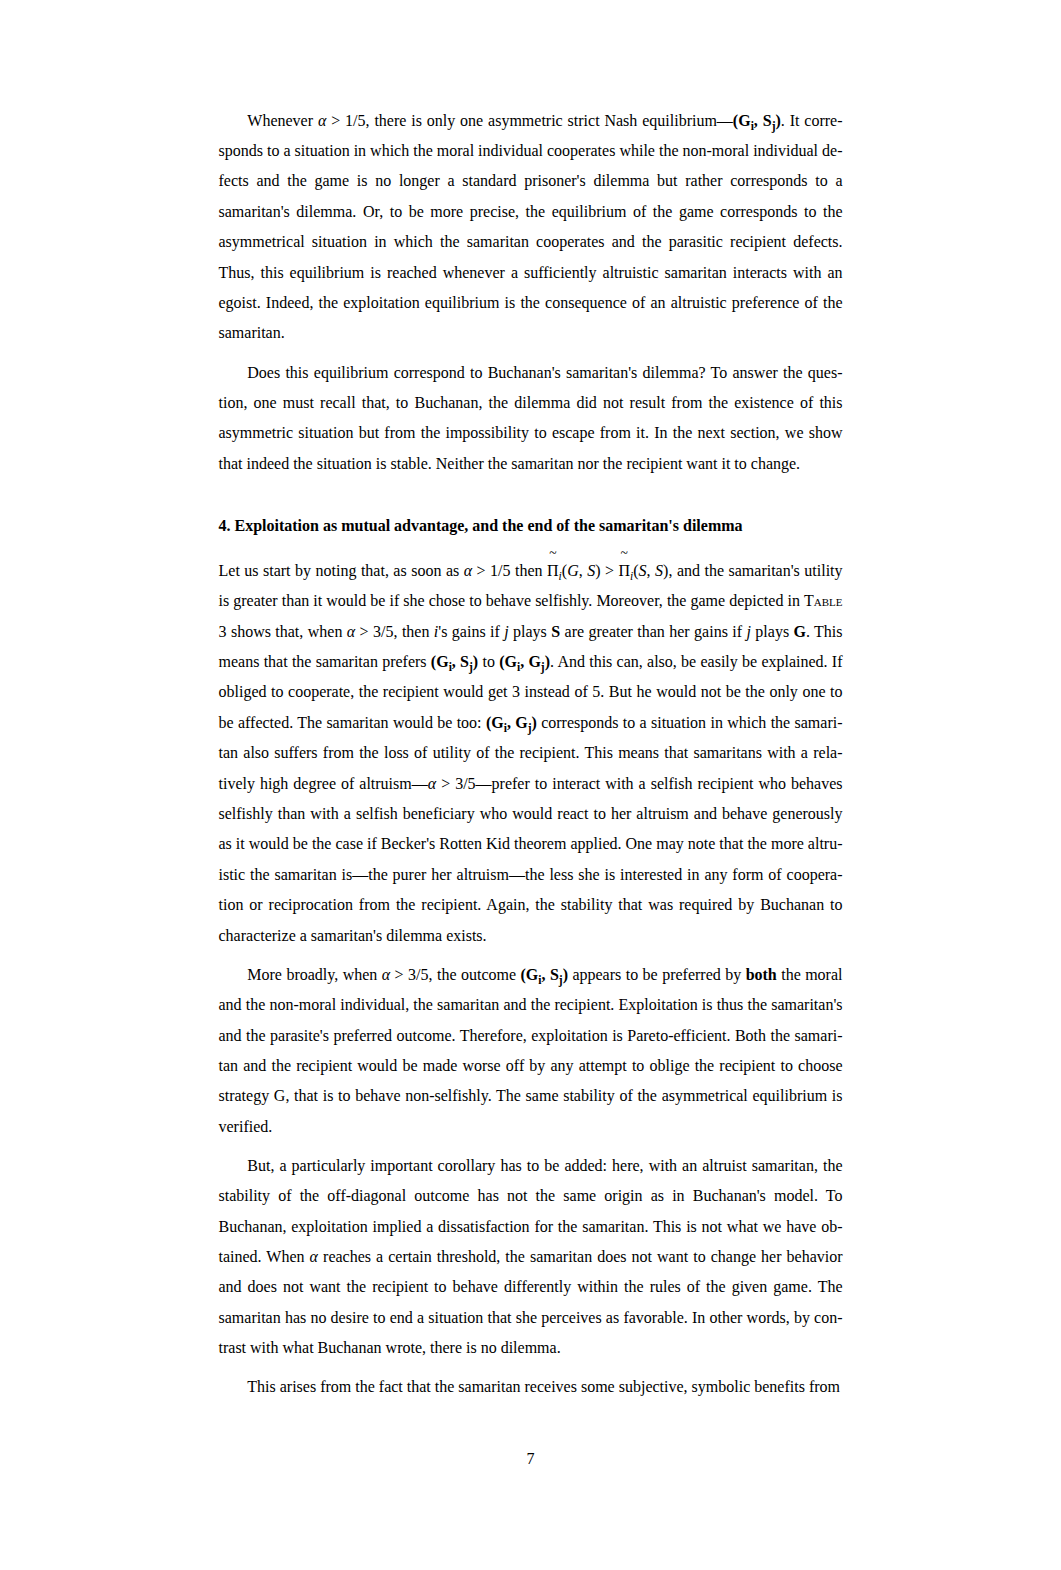Whenever α > 1/5, there is only one asymmetric strict Nash equilibrium—(Gi, Sj). It corresponds to a situation in which the moral individual cooperates while the non-moral individual defects and the game is no longer a standard prisoner's dilemma but rather corresponds to a samaritan's dilemma. Or, to be more precise, the equilibrium of the game corresponds to the asymmetrical situation in which the samaritan cooperates and the parasitic recipient defects. Thus, this equilibrium is reached whenever a sufficiently altruistic samaritan interacts with an egoist. Indeed, the exploitation equilibrium is the consequence of an altruistic preference of the samaritan.
Does this equilibrium correspond to Buchanan's samaritan's dilemma? To answer the question, one must recall that, to Buchanan, the dilemma did not result from the existence of this asymmetric situation but from the impossibility to escape from it. In the next section, we show that indeed the situation is stable. Neither the samaritan nor the recipient want it to change.
4. Exploitation as mutual advantage, and the end of the samaritan's dilemma
Let us start by noting that, as soon as α > 1/5 then ~Πi(G, S) > ~Πi(S, S), and the samaritan's utility is greater than it would be if she chose to behave selfishly. Moreover, the game depicted in Table 3 shows that, when α > 3/5, then i's gains if j plays S are greater than her gains if j plays G. This means that the samaritan prefers (Gi, Sj) to (Gi, Gj). And this can, also, be easily be explained. If obliged to cooperate, the recipient would get 3 instead of 5. But he would not be the only one to be affected. The samaritan would be too: (Gi, Gj) corresponds to a situation in which the samaritan also suffers from the loss of utility of the recipient. This means that samaritans with a relatively high degree of altruism—α > 3/5—prefer to interact with a selfish recipient who behaves selfishly than with a selfish beneficiary who would react to her altruism and behave generously as it would be the case if Becker's Rotten Kid theorem applied. One may note that the more altruistic the samaritan is—the purer her altruism—the less she is interested in any form of cooperation or reciprocation from the recipient. Again, the stability that was required by Buchanan to characterize a samaritan's dilemma exists.
More broadly, when α > 3/5, the outcome (Gi, Sj) appears to be preferred by both the moral and the non-moral individual, the samaritan and the recipient. Exploitation is thus the samaritan's and the parasite's preferred outcome. Therefore, exploitation is Pareto-efficient. Both the samaritan and the recipient would be made worse off by any attempt to oblige the recipient to choose strategy G, that is to behave non-selfishly. The same stability of the asymmetrical equilibrium is verified.
But, a particularly important corollary has to be added: here, with an altruist samaritan, the stability of the off-diagonal outcome has not the same origin as in Buchanan's model. To Buchanan, exploitation implied a dissatisfaction for the samaritan. This is not what we have obtained. When α reaches a certain threshold, the samaritan does not want to change her behavior and does not want the recipient to behave differently within the rules of the given game. The samaritan has no desire to end a situation that she perceives as favorable. In other words, by contrast with what Buchanan wrote, there is no dilemma.
This arises from the fact that the samaritan receives some subjective, symbolic benefits from
7